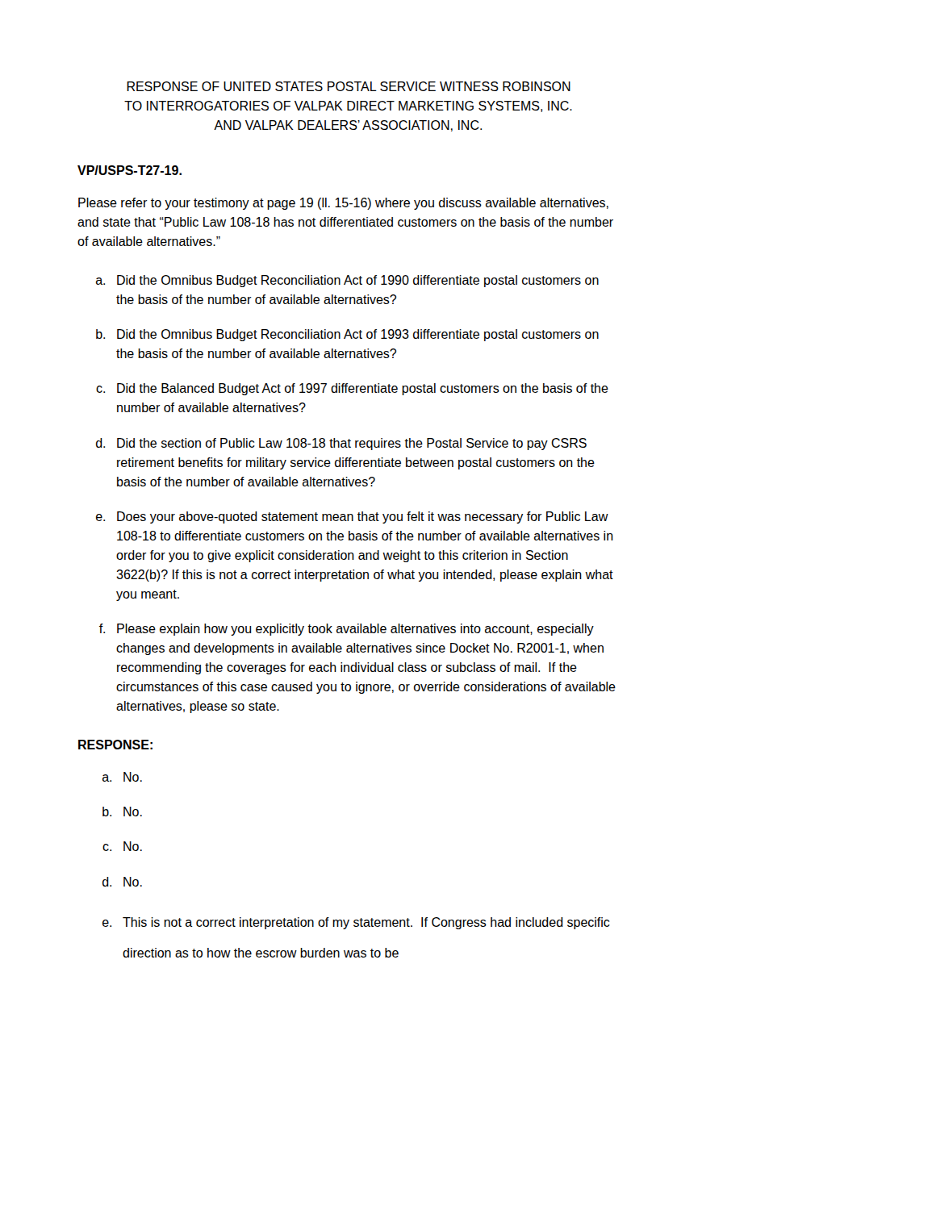RESPONSE OF UNITED STATES POSTAL SERVICE WITNESS ROBINSON
TO INTERROGATORIES OF VALPAK DIRECT MARKETING SYSTEMS, INC.
AND VALPAK DEALERS’ ASSOCIATION, INC.
VP/USPS-T27-19.
Please refer to your testimony at page 19 (ll. 15-16) where you discuss available alternatives, and state that “Public Law 108-18 has not differentiated customers on the basis of the number of available alternatives.”
Did the Omnibus Budget Reconciliation Act of 1990 differentiate postal customers on the basis of the number of available alternatives?
Did the Omnibus Budget Reconciliation Act of 1993 differentiate postal customers on the basis of the number of available alternatives?
Did the Balanced Budget Act of 1997 differentiate postal customers on the basis of the number of available alternatives?
Did the section of Public Law 108-18 that requires the Postal Service to pay CSRS retirement benefits for military service differentiate between postal customers on the basis of the number of available alternatives?
Does your above-quoted statement mean that you felt it was necessary for Public Law 108-18 to differentiate customers on the basis of the number of available alternatives in order for you to give explicit consideration and weight to this criterion in Section 3622(b)? If this is not a correct interpretation of what you intended, please explain what you meant.
Please explain how you explicitly took available alternatives into account, especially changes and developments in available alternatives since Docket No. R2001-1, when recommending the coverages for each individual class or subclass of mail. If the circumstances of this case caused you to ignore, or override considerations of available alternatives, please so state.
RESPONSE:
No.
No.
No.
No.
This is not a correct interpretation of my statement. If Congress had included specific direction as to how the escrow burden was to be